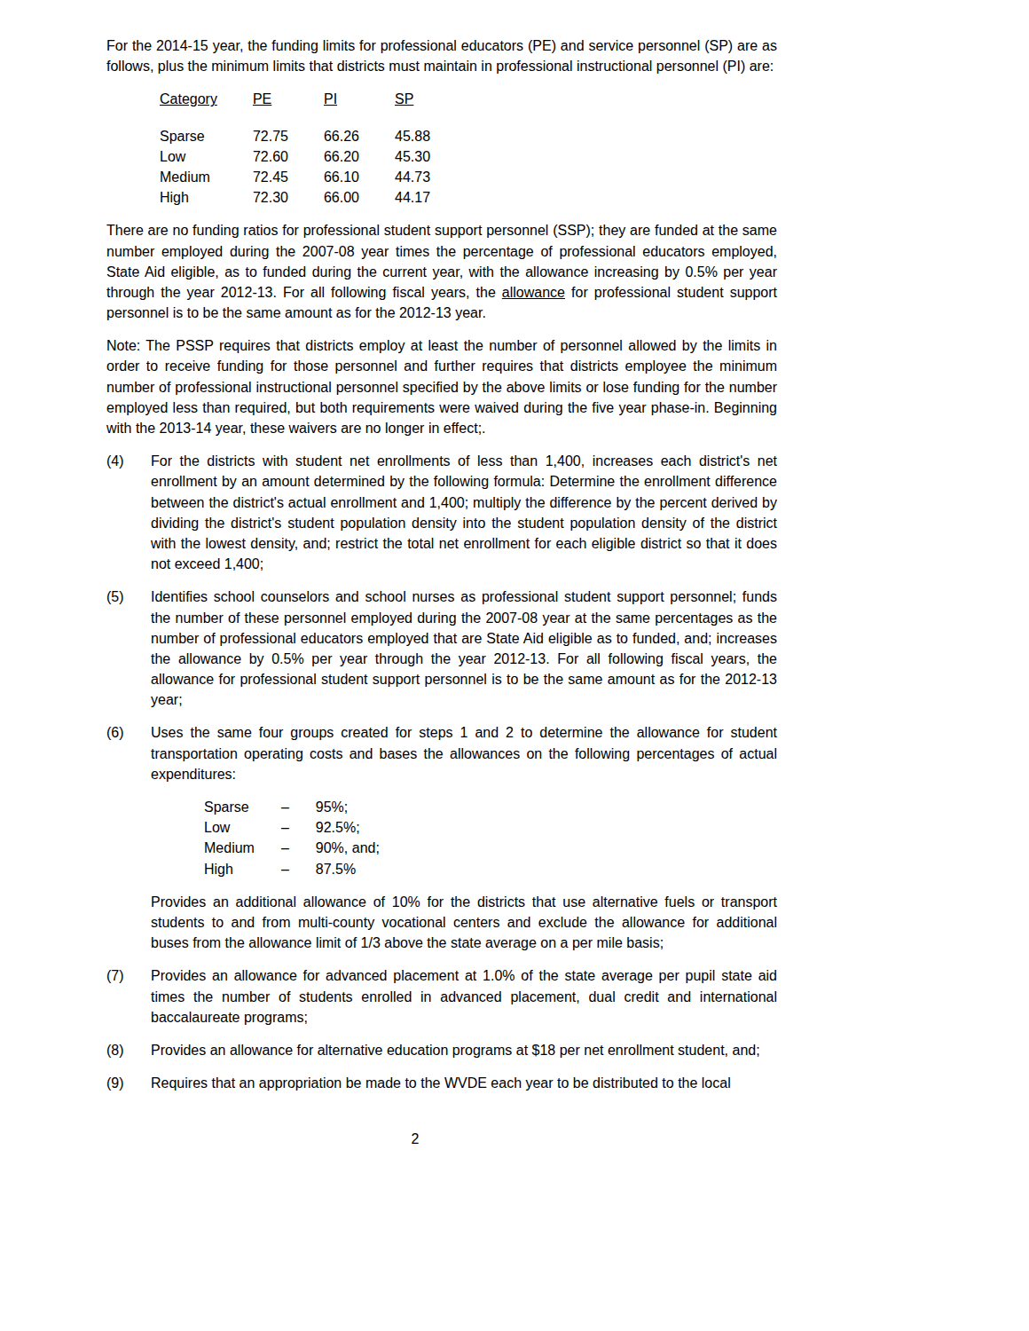For the 2014-15 year, the funding limits for professional educators (PE) and service personnel (SP) are as follows, plus the minimum limits that districts must maintain in professional instructional personnel (PI) are:
| Category | PE | PI | SP |
| --- | --- | --- | --- |
| Sparse | 72.75 | 66.26 | 45.88 |
| Low | 72.60 | 66.20 | 45.30 |
| Medium | 72.45 | 66.10 | 44.73 |
| High | 72.30 | 66.00 | 44.17 |
There are no funding ratios for professional student support personnel (SSP); they are funded at the same number employed during the 2007-08 year times the percentage of professional educators employed, State Aid eligible, as to funded during the current year, with the allowance increasing by 0.5% per year through the year 2012-13. For all following fiscal years, the allowance for professional student support personnel is to be the same amount as for the 2012-13 year.
Note: The PSSP requires that districts employ at least the number of personnel allowed by the limits in order to receive funding for those personnel and further requires that districts employee the minimum number of professional instructional personnel specified by the above limits or lose funding for the number employed less than required, but both requirements were waived during the five year phase-in. Beginning with the 2013-14 year, these waivers are no longer in effect;.
(4) For the districts with student net enrollments of less than 1,400, increases each district's net enrollment by an amount determined by the following formula: Determine the enrollment difference between the district's actual enrollment and 1,400; multiply the difference by the percent derived by dividing the district's student population density into the student population density of the district with the lowest density, and; restrict the total net enrollment for each eligible district so that it does not exceed 1,400;
(5) Identifies school counselors and school nurses as professional student support personnel; funds the number of these personnel employed during the 2007-08 year at the same percentages as the number of professional educators employed that are State Aid eligible as to funded, and; increases the allowance by 0.5% per year through the year 2012-13. For all following fiscal years, the allowance for professional student support personnel is to be the same amount as for the 2012-13 year;
(6) Uses the same four groups created for steps 1 and 2 to determine the allowance for student transportation operating costs and bases the allowances on the following percentages of actual expenditures:
| Sparse | – | 95%; |
| Low | – | 92.5%; |
| Medium | – | 90%, and; |
| High | – | 87.5% |
Provides an additional allowance of 10% for the districts that use alternative fuels or transport students to and from multi-county vocational centers and exclude the allowance for additional buses from the allowance limit of 1/3 above the state average on a per mile basis;
(7) Provides an allowance for advanced placement at 1.0% of the state average per pupil state aid times the number of students enrolled in advanced placement, dual credit and international baccalaureate programs;
(8) Provides an allowance for alternative education programs at $18 per net enrollment student, and;
(9) Requires that an appropriation be made to the WVDE each year to be distributed to the local
2